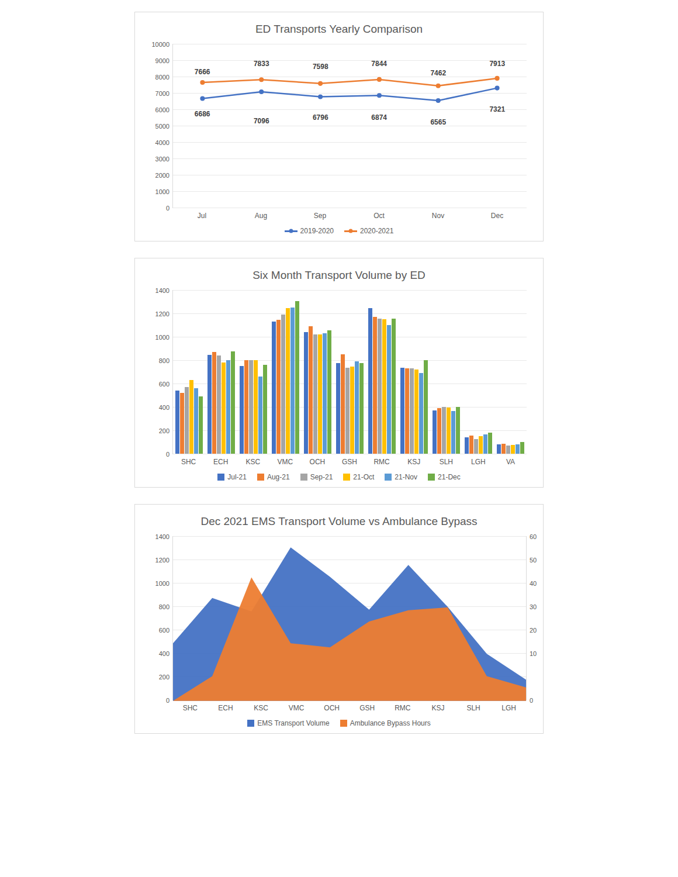ED Transports Yearly Comparison
10000
9000
8000
7000
6000
5000
4000
3000
2000
1000
0
7666
7833
7598
7844
7462
7913
6686
7096
6796
6874
6565
7321
Jul Aug Sep Oct Nov Dec
2019-2020
2020-2021
Six Month Transport Volume by ED
1400
1200
1000
800
600
400
200
0
SHC ECH KSC VMC OCH GSH RMC KSJ SLH LGH VA
Jul-21
Aug-21
Sep-21
21-Oct
21-Nov
21-Dec
Dec 2021 EMS Transport Volume vs Ambulance Bypass
140060
120050
100040
80030
60020
40010
200
00
Blue area : EMS Transport Volume (left axis, max 1400) SHC 490, ECH 875, KSC 760, VMC 1305, OCH 1055, GSH 775, RMC 1155, KSJ 800, SLH 400, LGH 180 Orange area : Ambulance Bypass Hours (right axis, max 60) SHC 0, ECH 9, KSC 45, VMC 21, OCH 19.5, GSH 29, RMC 33, KSJ 34, SLH 9, LGH 5
SHC ECH KSC VMC OCH GSH RMC KSJ SLH LGH
EMS Transport Volume
Ambulance Bypass Hours